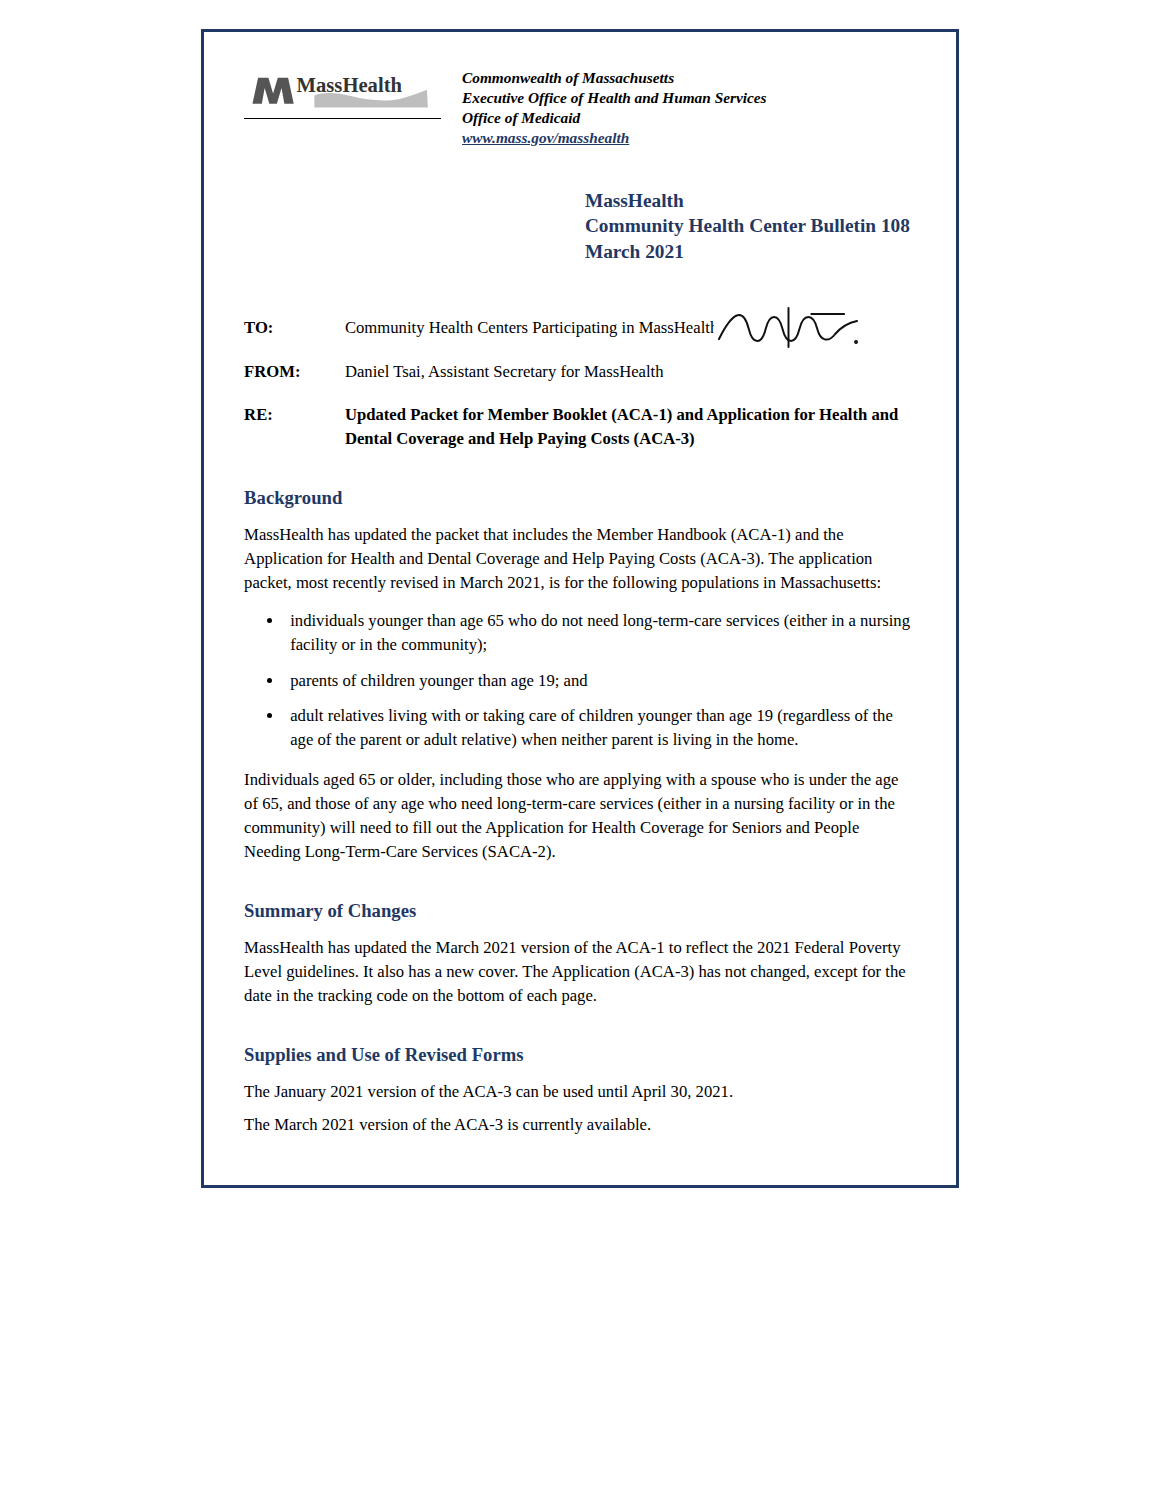Commonwealth of Massachusetts
Executive Office of Health and Human Services
Office of Medicaid
www.mass.gov/masshealth
MassHealth
Community Health Center Bulletin 108
March 2021
| TO: | Community Health Centers Participating in MassHealth |
| FROM: | Daniel Tsai, Assistant Secretary for MassHealth |
| RE: | Updated Packet for Member Booklet (ACA-1) and Application for Health and Dental Coverage and Help Paying Costs (ACA-3) |
Background
MassHealth has updated the packet that includes the Member Handbook (ACA-1) and the Application for Health and Dental Coverage and Help Paying Costs (ACA-3). The application packet, most recently revised in March 2021, is for the following populations in Massachusetts:
individuals younger than age 65 who do not need long-term-care services (either in a nursing facility or in the community);
parents of children younger than age 19; and
adult relatives living with or taking care of children younger than age 19 (regardless of the age of the parent or adult relative) when neither parent is living in the home.
Individuals aged 65 or older, including those who are applying with a spouse who is under the age of 65, and those of any age who need long-term-care services (either in a nursing facility or in the community) will need to fill out the Application for Health Coverage for Seniors and People Needing Long-Term-Care Services (SACA-2).
Summary of Changes
MassHealth has updated the March 2021 version of the ACA-1 to reflect the 2021 Federal Poverty Level guidelines. It also has a new cover. The Application (ACA-3) has not changed, except for the date in the tracking code on the bottom of each page.
Supplies and Use of Revised Forms
The January 2021 version of the ACA-3 can be used until April 30, 2021.
The March 2021 version of the ACA-3 is currently available.